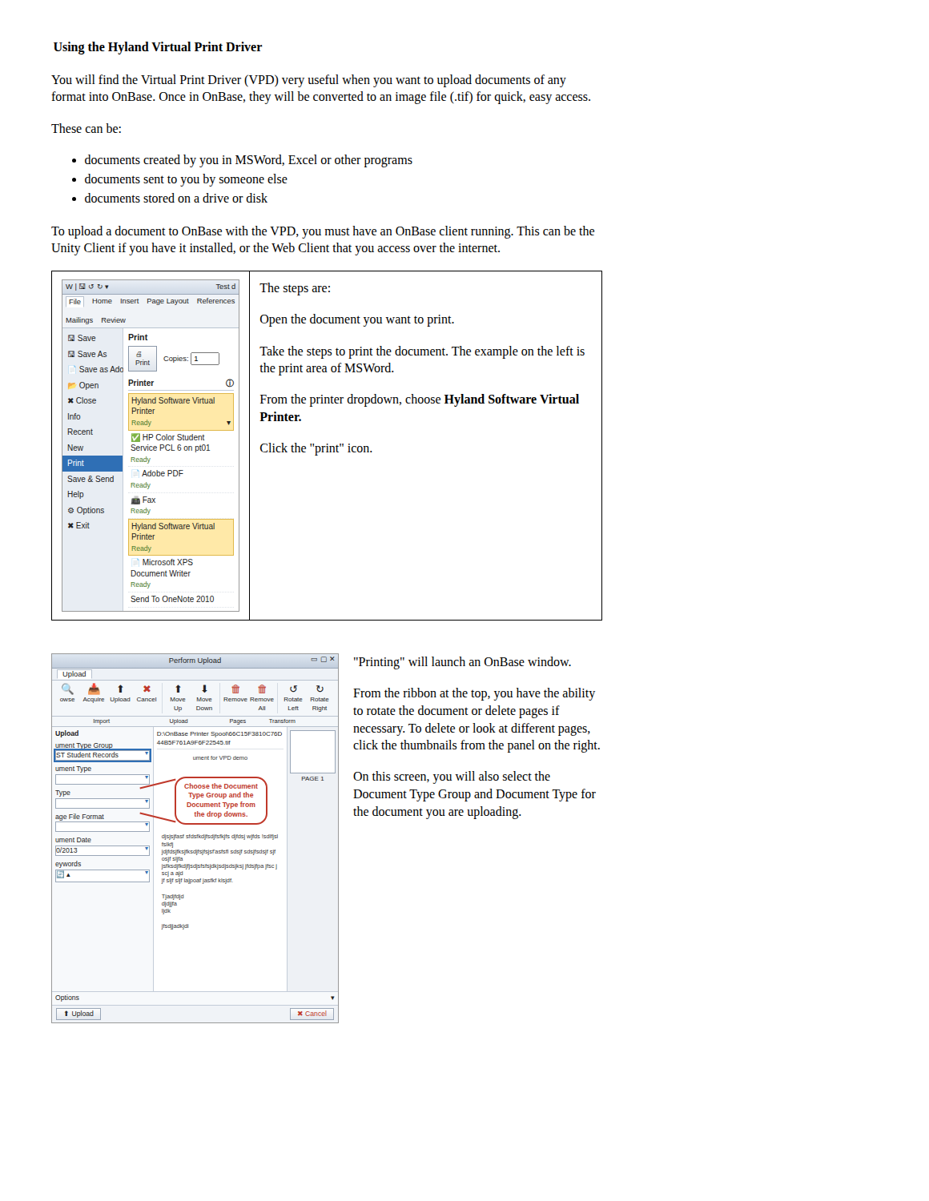Using the Hyland Virtual Print Driver
You will find the Virtual Print Driver (VPD) very useful when you want to upload documents of any format into OnBase. Once in OnBase, they will be converted to an image file (.tif) for quick, easy access.
These can be:
documents created by you in MSWord, Excel or other programs
documents sent to you by someone else
documents stored on a drive or disk
To upload a document to OnBase with the VPD, you must have an OnBase client running. This can be the Unity Client if you have it installed, or the Web Client that you access over the internet.
| W / 🖫 ↺ ↻ ▾ Test d File Home Insert Page Layout References Mailings Review 🖫 Save 🖫 Save As 📄 Save as Adobe PDF 📂 Open ✖ Close Info Recent New Print Save & Send Help ⚙ Options ✖ Exit Print 🖨 Print Copies: Printer ⓘ Hyland Software Virtual Printer Ready ▾ ✅ HP Color Student Service PCL 6 on pt01 Ready 📄 Adobe PDF Ready 📠 Fax Ready Hyland Software Virtual Printer Ready 📄 Microsoft XPS Document Writer Ready Send To OneNote 2010 | The steps are: Open the document you want to print. Take the steps to print the document. The example on the left is the print area of MSWord. From the printer dropdown, choose Hyland Software Virtual Printer. Click the "print" icon. |
| Perform Upload ▭ ▢ ✕ Upload 🔍 owse 📥 Acquire ⬆ Upload ✖ Cancel ⬆ Move Up ⬇ Move Down 🗑 Remove 🗑 Remove All ↺ Rotate Left ↻ Rotate Right Import Upload Pages Transform Upload ument Type Group ST Student Records ument Type Type age File Format ument Date 0/2013 eywords 🔄 ▴ D:\OnBase Printer Spool\66C15F3810C76D44B5F761A9F6F22545.tif ument for VPD demo Choose the Document Type Group and the Document Type from the drop downs. djsjsjfasf sfdsfkdjfsdjfsfkjfs djfdsj wjfds !sdlfjsl fslkfj jdjfdsjfksjfksdjfsjfsjsf'asfsfl sdsjf sdsjfsdsjf sjfosjf sljfa jsfksdjfkdjfjsdjsfsfsjdkjsdjsdsjksj jfdsjfpa jfsc jscj a ajd jf sljf sljf lajpoaf jasfkf klsjdf. Tjadjfdjd djdjjfa ljdk jfsdjjadkjdi PAGE 1 Options ▾ ⬆ Upload ✖ Cancel | "Printing" will launch an OnBase window. From the ribbon at the top, you have the ability to rotate the document or delete pages if necessary. To delete or look at different pages, click the thumbnails from the panel on the right. On this screen, you will also select the Document Type Group and Document Type for the document you are uploading. |